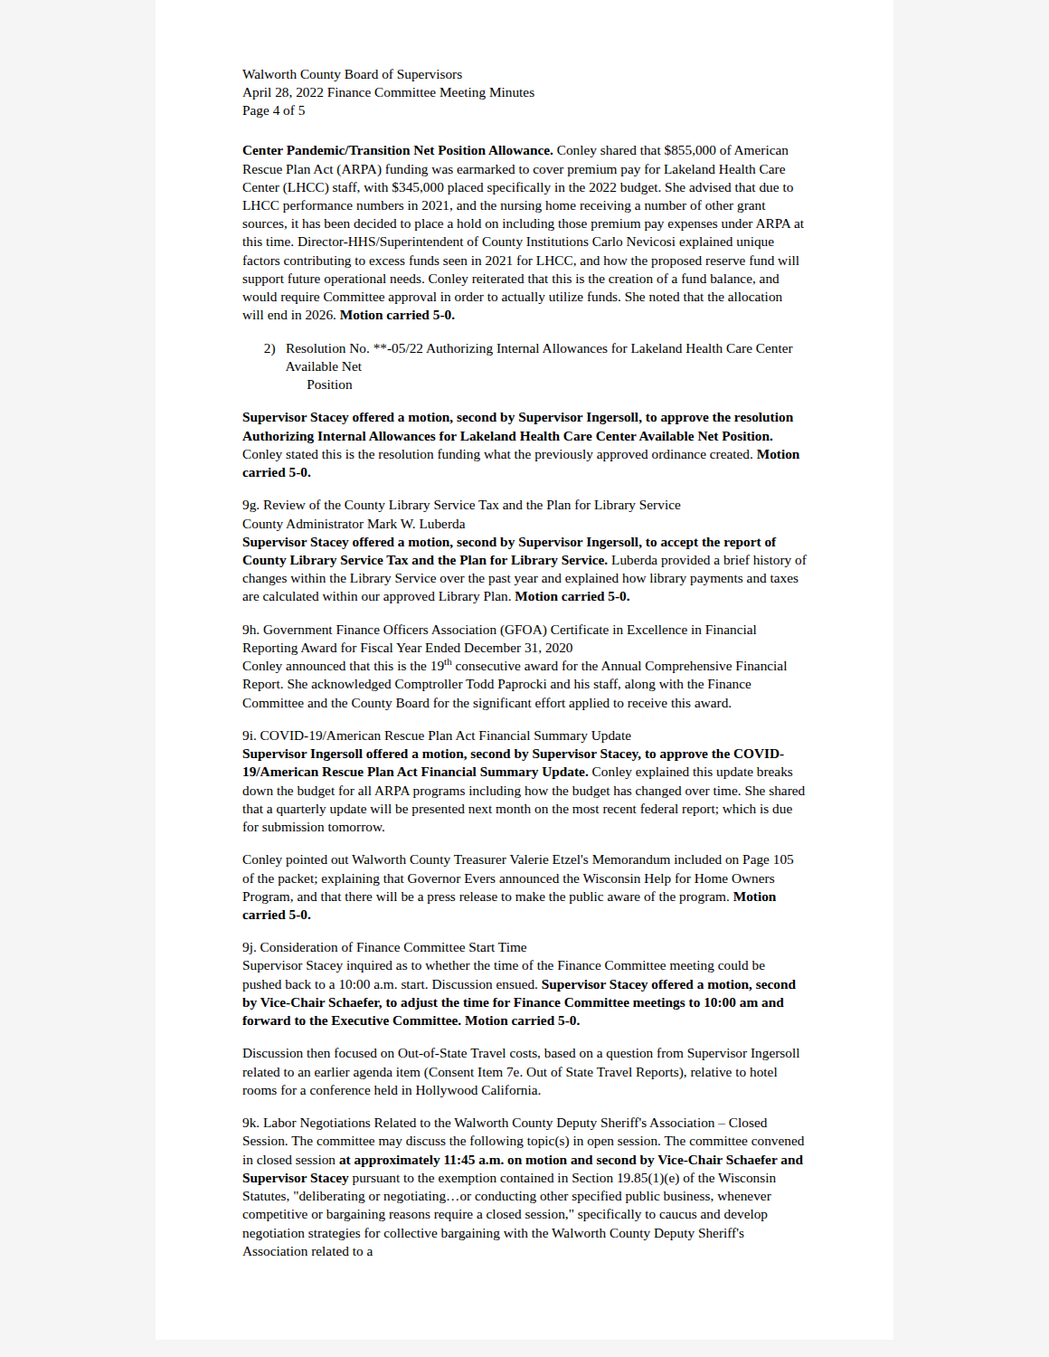Walworth County Board of Supervisors
April 28, 2022 Finance Committee Meeting Minutes
Page 4 of 5
Center Pandemic/Transition Net Position Allowance. Conley shared that $855,000 of American Rescue Plan Act (ARPA) funding was earmarked to cover premium pay for Lakeland Health Care Center (LHCC) staff, with $345,000 placed specifically in the 2022 budget. She advised that due to LHCC performance numbers in 2021, and the nursing home receiving a number of other grant sources, it has been decided to place a hold on including those premium pay expenses under ARPA at this time. Director-HHS/Superintendent of County Institutions Carlo Nevicosi explained unique factors contributing to excess funds seen in 2021 for LHCC, and how the proposed reserve fund will support future operational needs. Conley reiterated that this is the creation of a fund balance, and would require Committee approval in order to actually utilize funds. She noted that the allocation will end in 2026. Motion carried 5-0.
2) Resolution No. **-05/22 Authorizing Internal Allowances for Lakeland Health Care Center Available NetPosition
Supervisor Stacey offered a motion, second by Supervisor Ingersoll, to approve the resolution Authorizing Internal Allowances for Lakeland Health Care Center Available Net Position. Conley stated this is the resolution funding what the previously approved ordinance created. Motion carried 5-0.
9g. Review of the County Library Service Tax and the Plan for Library Service
County Administrator Mark W. Luberda
Supervisor Stacey offered a motion, second by Supervisor Ingersoll, to accept the report of County Library Service Tax and the Plan for Library Service. Luberda provided a brief history of changes within the Library Service over the past year and explained how library payments and taxes are calculated within our approved Library Plan. Motion carried 5-0.
9h. Government Finance Officers Association (GFOA) Certificate in Excellence in Financial Reporting Award for Fiscal Year Ended December 31, 2020
Conley announced that this is the 19th consecutive award for the Annual Comprehensive Financial Report. She acknowledged Comptroller Todd Paprocki and his staff, along with the Finance Committee and the County Board for the significant effort applied to receive this award.
9i. COVID-19/American Rescue Plan Act Financial Summary Update
Supervisor Ingersoll offered a motion, second by Supervisor Stacey, to approve the COVID-19/American Rescue Plan Act Financial Summary Update. Conley explained this update breaks down the budget for all ARPA programs including how the budget has changed over time. She shared that a quarterly update will be presented next month on the most recent federal report; which is due for submission tomorrow.
Conley pointed out Walworth County Treasurer Valerie Etzel's Memorandum included on Page 105 of the packet; explaining that Governor Evers announced the Wisconsin Help for Home Owners Program, and that there will be a press release to make the public aware of the program. Motion carried 5-0.
9j. Consideration of Finance Committee Start Time
Supervisor Stacey inquired as to whether the time of the Finance Committee meeting could be pushed back to a 10:00 a.m. start. Discussion ensued. Supervisor Stacey offered a motion, second by Vice-Chair Schaefer, to adjust the time for Finance Committee meetings to 10:00 am and forward to the Executive Committee. Motion carried 5-0.
Discussion then focused on Out-of-State Travel costs, based on a question from Supervisor Ingersoll related to an earlier agenda item (Consent Item 7e. Out of State Travel Reports), relative to hotel rooms for a conference held in Hollywood California.
9k. Labor Negotiations Related to the Walworth County Deputy Sheriff's Association – Closed Session. The committee may discuss the following topic(s) in open session. The committee convened in closed session at approximately 11:45 a.m. on motion and second by Vice-Chair Schaefer and Supervisor Stacey pursuant to the exemption contained in Section 19.85(1)(e) of the Wisconsin Statutes, "deliberating or negotiating…or conducting other specified public business, whenever competitive or bargaining reasons require a closed session," specifically to caucus and develop negotiation strategies for collective bargaining with the Walworth County Deputy Sheriff's Association related to a